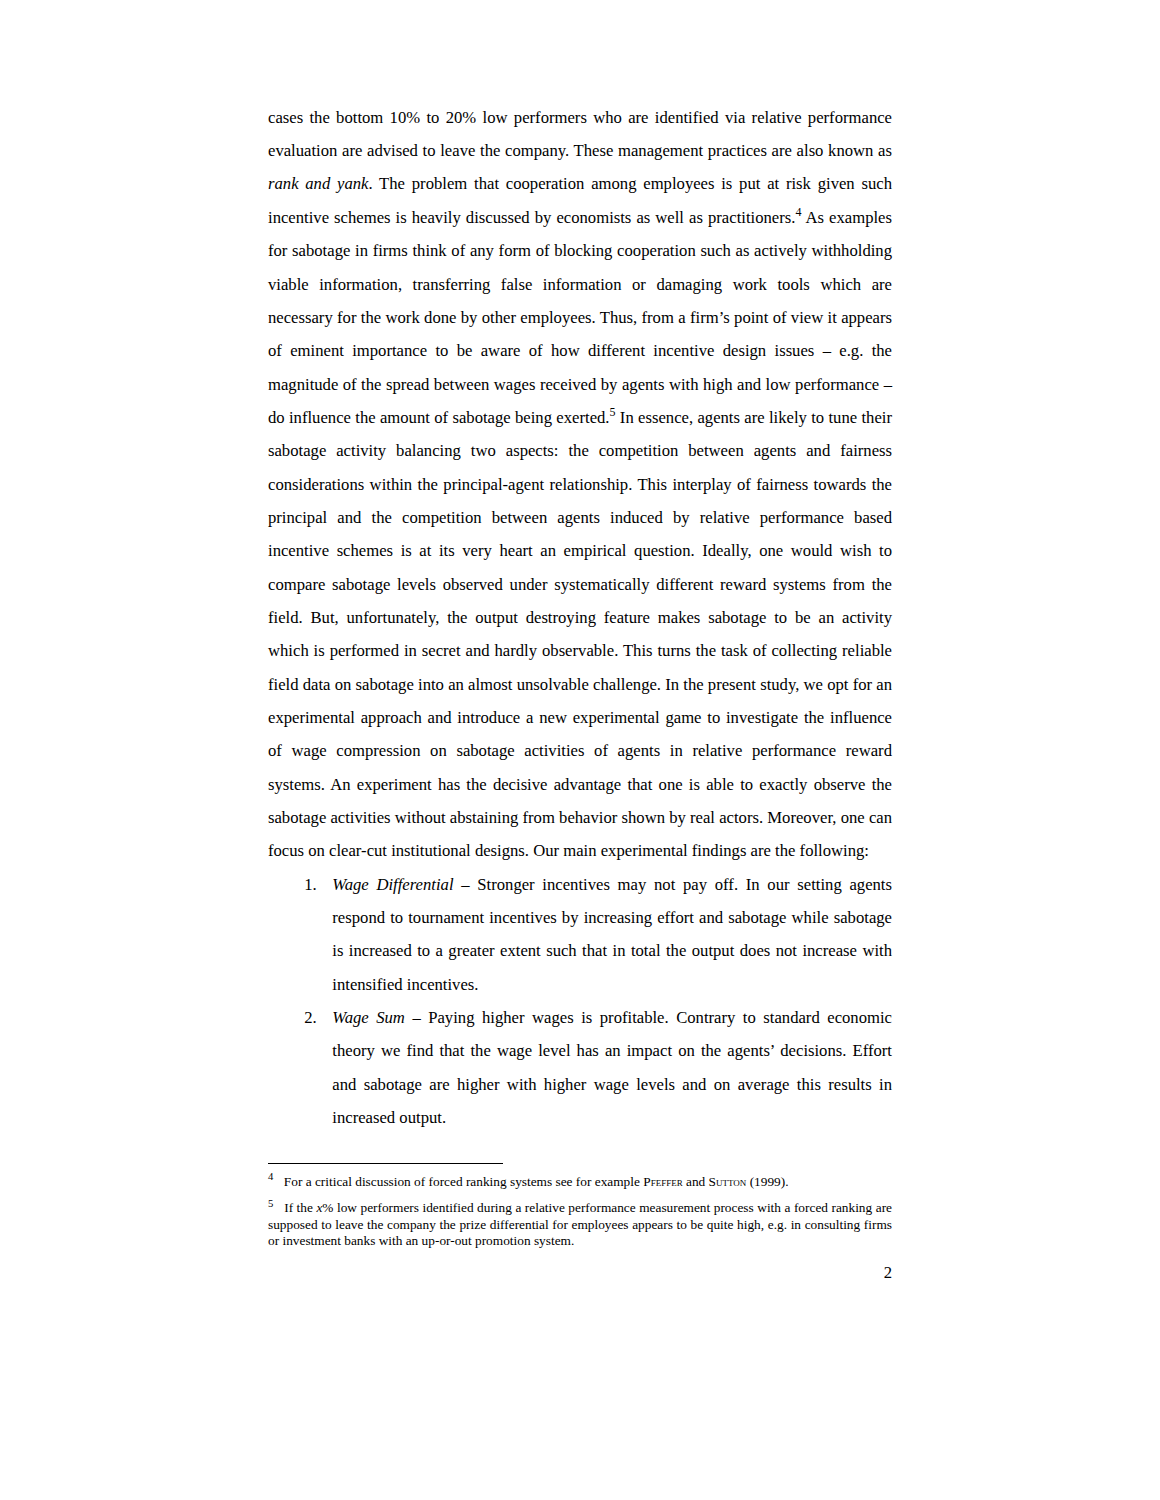cases the bottom 10% to 20% low performers who are identified via relative performance evaluation are advised to leave the company. These management practices are also known as rank and yank. The problem that cooperation among employees is put at risk given such incentive schemes is heavily discussed by economists as well as practitioners.4 As examples for sabotage in firms think of any form of blocking cooperation such as actively withholding viable information, transferring false information or damaging work tools which are necessary for the work done by other employees. Thus, from a firm’s point of view it appears of eminent importance to be aware of how different incentive design issues – e.g. the magnitude of the spread between wages received by agents with high and low performance – do influence the amount of sabotage being exerted.5 In essence, agents are likely to tune their sabotage activity balancing two aspects: the competition between agents and fairness considerations within the principal-agent relationship. This interplay of fairness towards the principal and the competition between agents induced by relative performance based incentive schemes is at its very heart an empirical question. Ideally, one would wish to compare sabotage levels observed under systematically different reward systems from the field. But, unfortunately, the output destroying feature makes sabotage to be an activity which is performed in secret and hardly observable. This turns the task of collecting reliable field data on sabotage into an almost unsolvable challenge. In the present study, we opt for an experimental approach and introduce a new experimental game to investigate the influence of wage compression on sabotage activities of agents in relative performance reward systems. An experiment has the decisive advantage that one is able to exactly observe the sabotage activities without abstaining from behavior shown by real actors. Moreover, one can focus on clear-cut institutional designs. Our main experimental findings are the following:
Wage Differential – Stronger incentives may not pay off. In our setting agents respond to tournament incentives by increasing effort and sabotage while sabotage is increased to a greater extent such that in total the output does not increase with intensified incentives.
Wage Sum – Paying higher wages is profitable. Contrary to standard economic theory we find that the wage level has an impact on the agents’ decisions. Effort and sabotage are higher with higher wage levels and on average this results in increased output.
4 For a critical discussion of forced ranking systems see for example Pfeffer and Sutton (1999).
5 If the x% low performers identified during a relative performance measurement process with a forced ranking are supposed to leave the company the prize differential for employees appears to be quite high, e.g. in consulting firms or investment banks with an up-or-out promotion system.
2